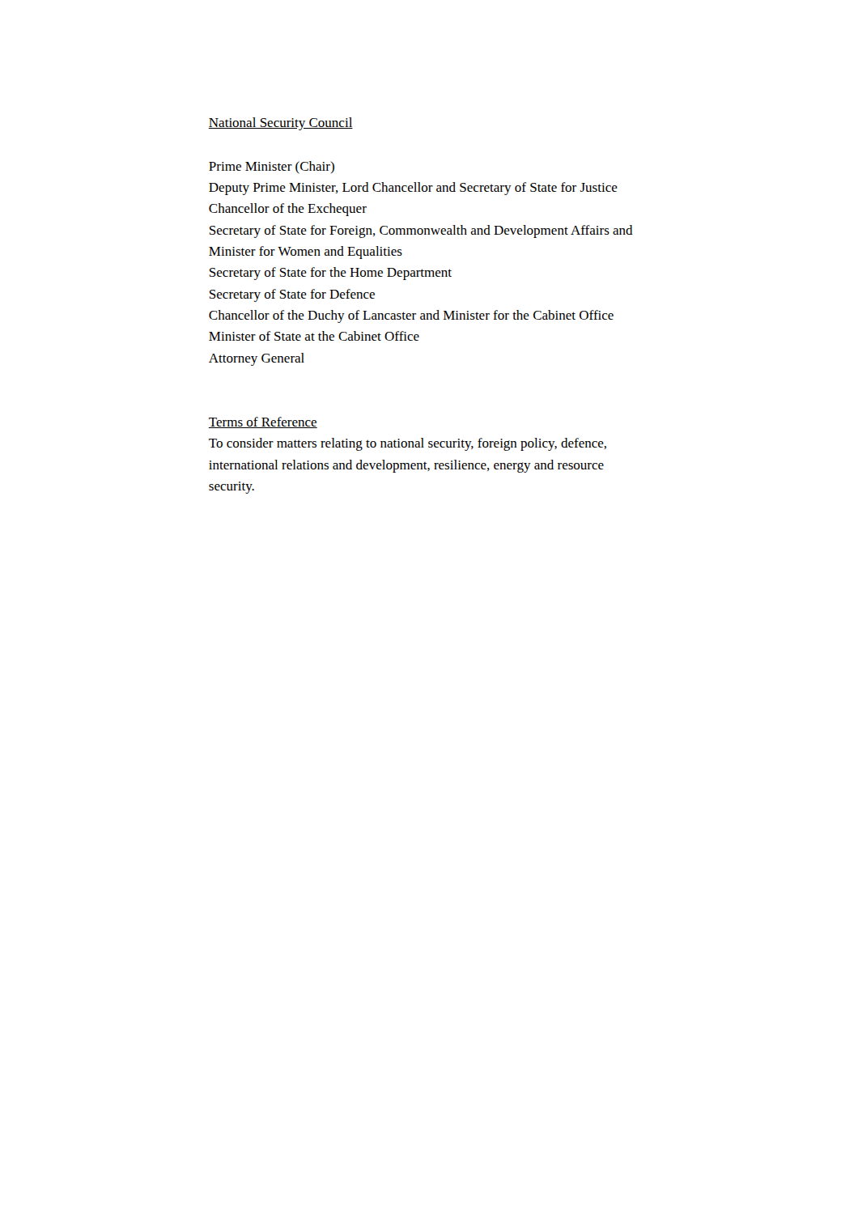National Security Council
Prime Minister (Chair)
Deputy Prime Minister, Lord Chancellor and Secretary of State for Justice
Chancellor of the Exchequer
Secretary of State for Foreign, Commonwealth and Development Affairs and Minister for Women and Equalities
Secretary of State for the Home Department
Secretary of State for Defence
Chancellor of the Duchy of Lancaster and Minister for the Cabinet Office
Minister of State at the Cabinet Office
Attorney General
Terms of Reference
To consider matters relating to national security, foreign policy, defence, international relations and development, resilience, energy and resource security.